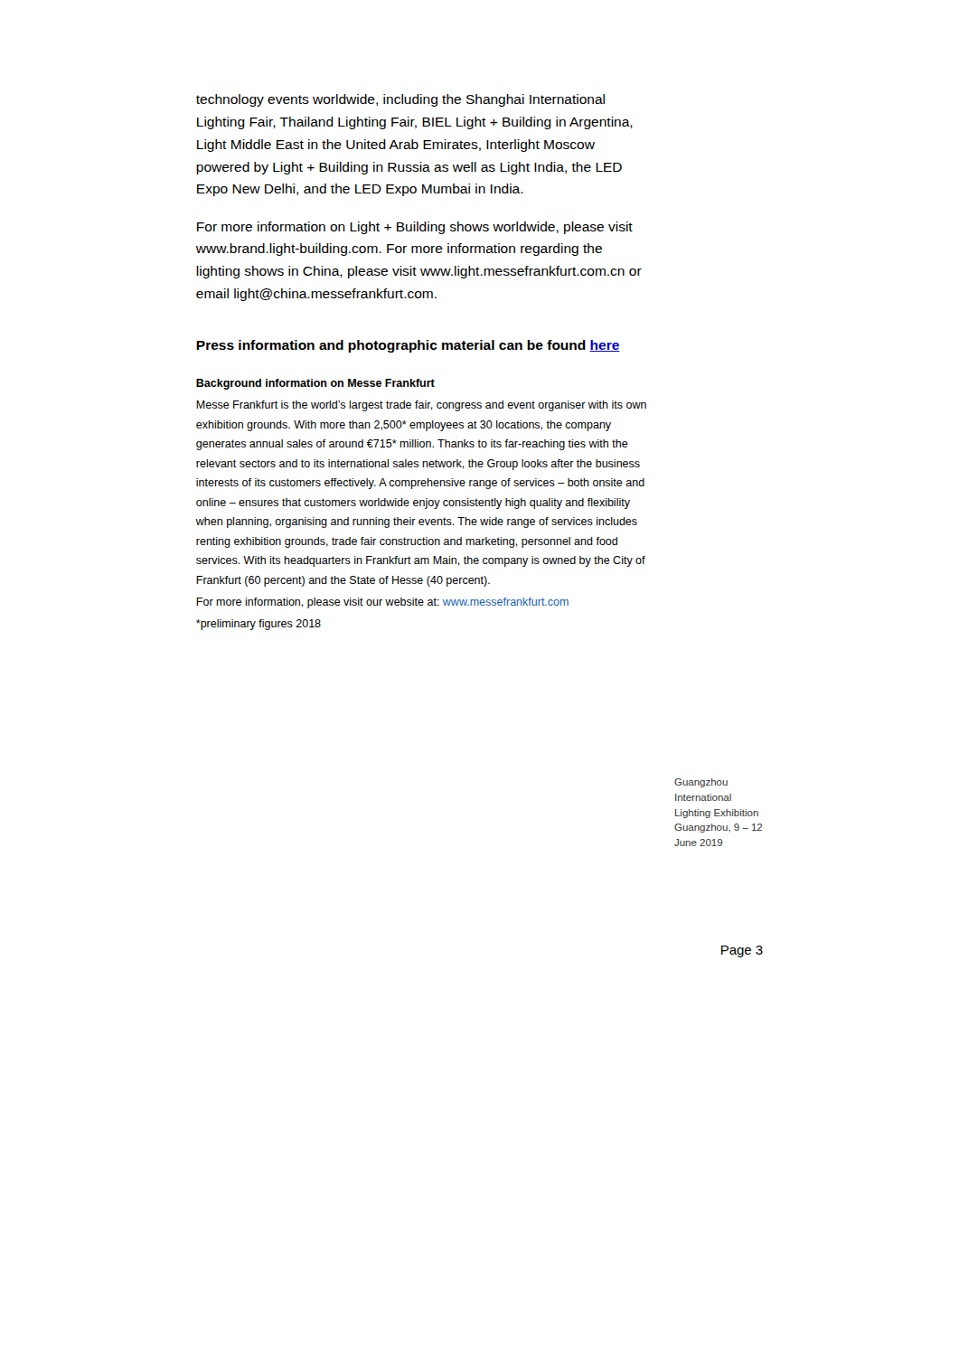technology events worldwide, including the Shanghai International Lighting Fair, Thailand Lighting Fair, BIEL Light + Building in Argentina, Light Middle East in the United Arab Emirates, Interlight Moscow powered by Light + Building in Russia as well as Light India, the LED Expo New Delhi, and the LED Expo Mumbai in India.
For more information on Light + Building shows worldwide, please visit www.brand.light-building.com. For more information regarding the lighting shows in China, please visit www.light.messefrankfurt.com.cn or email light@china.messefrankfurt.com.
Press information and photographic material can be found here
Background information on Messe Frankfurt
Messe Frankfurt is the world’s largest trade fair, congress and event organiser with its own exhibition grounds. With more than 2,500* employees at 30 locations, the company generates annual sales of around €715* million. Thanks to its far-reaching ties with the relevant sectors and to its international sales network, the Group looks after the business interests of its customers effectively. A comprehensive range of services – both onsite and online – ensures that customers worldwide enjoy consistently high quality and flexibility when planning, organising and running their events. The wide range of services includes renting exhibition grounds, trade fair construction and marketing, personnel and food services. With its headquarters in Frankfurt am Main, the company is owned by the City of Frankfurt (60 percent) and the State of Hesse (40 percent).
For more information, please visit our website at: www.messefrankfurt.com
*preliminary figures 2018
Guangzhou International Lighting Exhibition
Guangzhou, 9 – 12 June 2019
Page 3